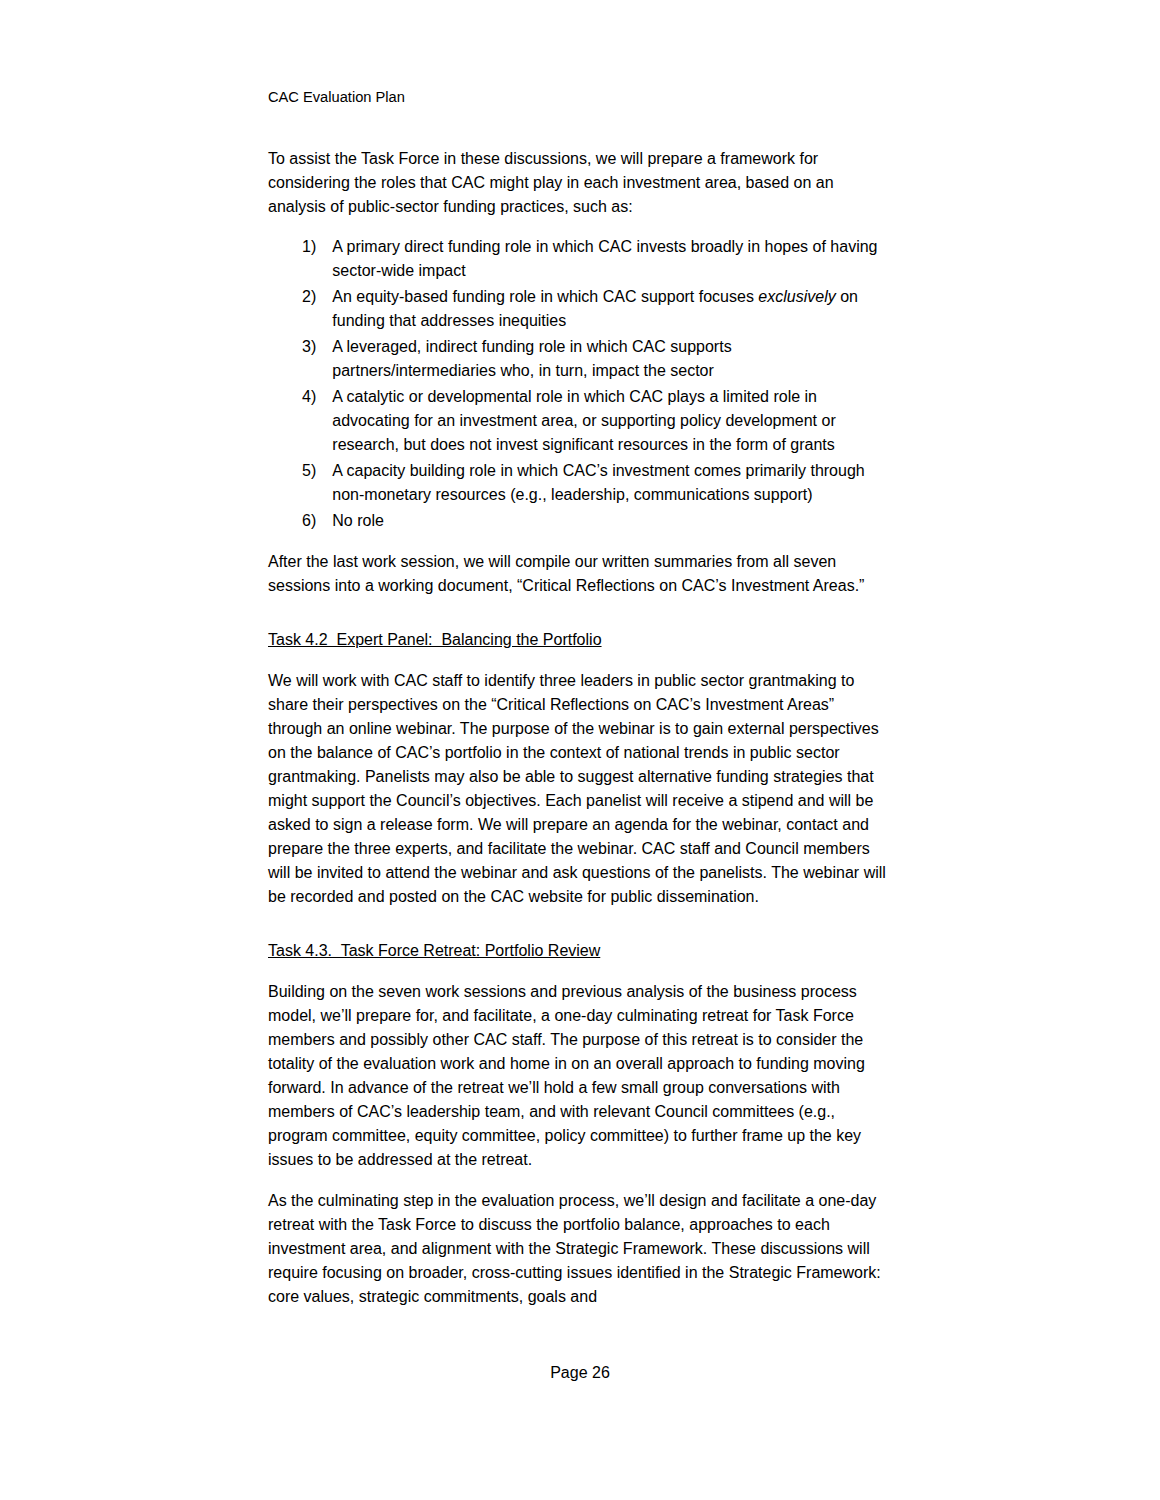CAC Evaluation Plan
To assist the Task Force in these discussions, we will prepare a framework for considering the roles that CAC might play in each investment area, based on an analysis of public-sector funding practices, such as:
A primary direct funding role in which CAC invests broadly in hopes of having sector-wide impact
An equity-based funding role in which CAC support focuses exclusively on funding that addresses inequities
A leveraged, indirect funding role in which CAC supports partners/intermediaries who, in turn, impact the sector
A catalytic or developmental role in which CAC plays a limited role in advocating for an investment area, or supporting policy development or research, but does not invest significant resources in the form of grants
A capacity building role in which CAC’s investment comes primarily through non-monetary resources (e.g., leadership, communications support)
No role
After the last work session, we will compile our written summaries from all seven sessions into a working document, “Critical Reflections on CAC’s Investment Areas.”
Task 4.2 Expert Panel: Balancing the Portfolio
We will work with CAC staff to identify three leaders in public sector grantmaking to share their perspectives on the “Critical Reflections on CAC’s Investment Areas” through an online webinar. The purpose of the webinar is to gain external perspectives on the balance of CAC’s portfolio in the context of national trends in public sector grantmaking. Panelists may also be able to suggest alternative funding strategies that might support the Council’s objectives. Each panelist will receive a stipend and will be asked to sign a release form. We will prepare an agenda for the webinar, contact and prepare the three experts, and facilitate the webinar. CAC staff and Council members will be invited to attend the webinar and ask questions of the panelists. The webinar will be recorded and posted on the CAC website for public dissemination.
Task 4.3. Task Force Retreat: Portfolio Review
Building on the seven work sessions and previous analysis of the business process model, we’ll prepare for, and facilitate, a one-day culminating retreat for Task Force members and possibly other CAC staff. The purpose of this retreat is to consider the totality of the evaluation work and home in on an overall approach to funding moving forward. In advance of the retreat we’ll hold a few small group conversations with members of CAC’s leadership team, and with relevant Council committees (e.g., program committee, equity committee, policy committee) to further frame up the key issues to be addressed at the retreat.
As the culminating step in the evaluation process, we’ll design and facilitate a one-day retreat with the Task Force to discuss the portfolio balance, approaches to each investment area, and alignment with the Strategic Framework. These discussions will require focusing on broader, cross-cutting issues identified in the Strategic Framework: core values, strategic commitments, goals and
Page 26